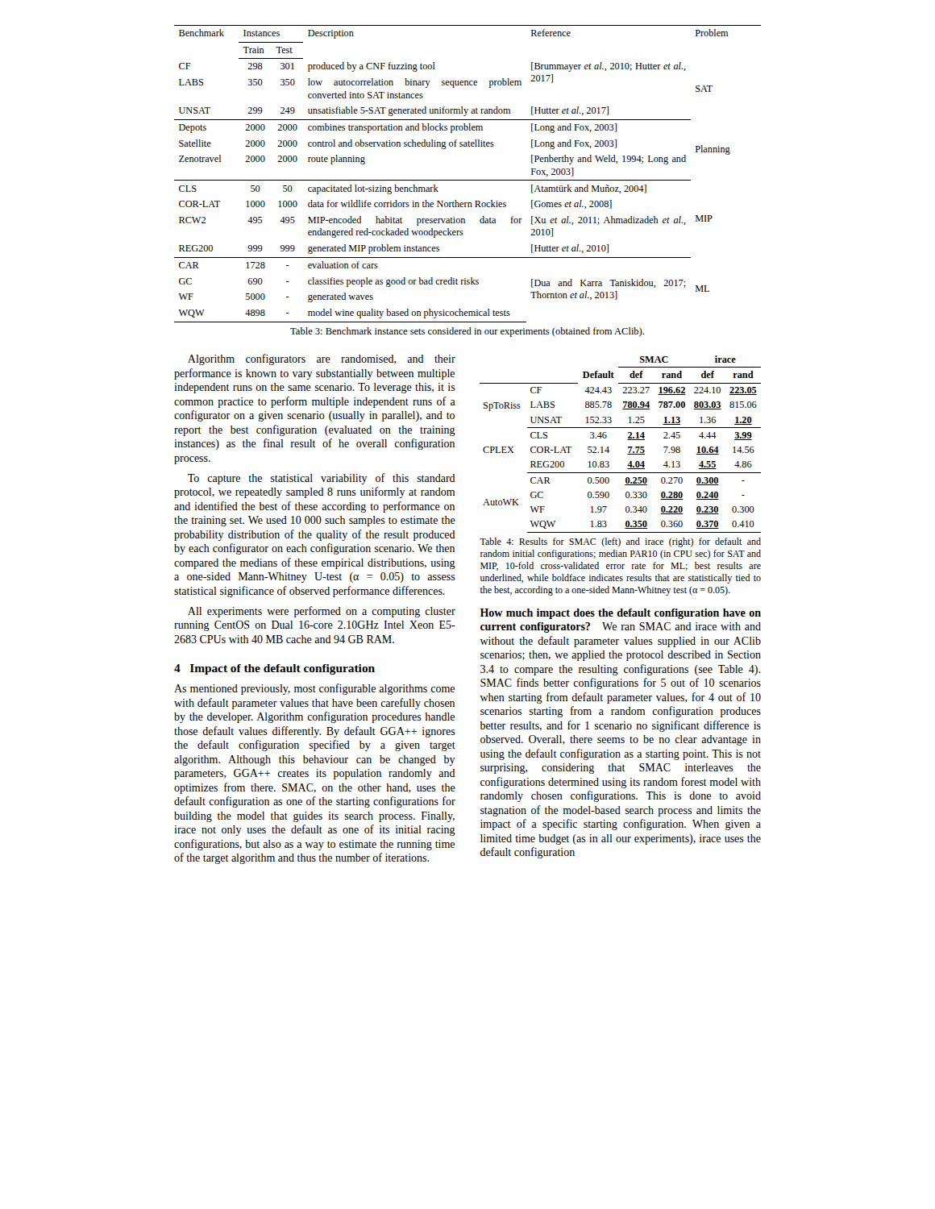| Benchmark | Instances | Description | Reference | Problem |
| --- | --- | --- | --- | --- |
| Train | Test |
| CF | 298 | 301 | produced by a CNF fuzzing tool | [Brummayer et al. , 2010; Hutter et al. , 2017] | SAT |
| LABS | 350 | 350 | low autocorrelation binary sequence problem converted into SAT instances |
| UNSAT | 299 | 249 | unsatisfiable 5-SAT generated uniformly at random | [Hutter et al. , 2017] |
| Depots | 2000 | 2000 | combines transportation and blocks problem | [Long and Fox, 2003] | Planning |
| Satellite | 2000 | 2000 | control and observation scheduling of satellites | [Long and Fox, 2003] |
| Zenotravel | 2000 | 2000 | route planning | [Penberthy and Weld, 1994; Long and Fox, 2003] |
| CLS | 50 | 50 | capacitated lot-sizing benchmark | [Atamtürk and Muñoz, 2004] | MIP |
| COR-LAT | 1000 | 1000 | data for wildlife corridors in the Northern Rockies | [Gomes et al. , 2008] |
| RCW2 | 495 | 495 | MIP-encoded habitat preservation data for endangered red-cockaded woodpeckers | [Xu et al. , 2011; Ahmadizadeh et al. , 2010] |
| REG200 | 999 | 999 | generated MIP problem instances | [Hutter et al. , 2010] |
| CAR | 1728 | - | evaluation of cars | [Dua and Karra Taniskidou, 2017; Thornton et al. , 2013] | ML |
| GC | 690 | - | classifies people as good or bad credit risks |
| WF | 5000 | - | generated waves |
| WQW | 4898 | - | model wine quality based on physicochemical tests |
Table 3: Benchmark instance sets considered in our experiments (obtained from AClib).
Algorithm configurators are randomised, and their performance is known to vary substantially between multiple independent runs on the same scenario. To leverage this, it is common practice to perform multiple independent runs of a configurator on a given scenario (usually in parallel), and to report the best configuration (evaluated on the training instances) as the final result of he overall configuration process.
To capture the statistical variability of this standard protocol, we repeatedly sampled 8 runs uniformly at random and identified the best of these according to performance on the training set. We used 10 000 such samples to estimate the probability distribution of the quality of the result produced by each configurator on each configuration scenario. We then compared the medians of these empirical distributions, using a one-sided Mann-Whitney U-test (α = 0.05) to assess statistical significance of observed performance differences.
All experiments were performed on a computing cluster running CentOS on Dual 16-core 2.10GHz Intel Xeon E5-2683 CPUs with 40 MB cache and 94 GB RAM.
4 Impact of the default configuration
As mentioned previously, most configurable algorithms come with default parameter values that have been carefully chosen by the developer. Algorithm configuration procedures handle those default values differently. By default GGA++ ignores the default configuration specified by a given target algorithm. Although this behaviour can be changed by parameters, GGA++ creates its population randomly and optimizes from there. SMAC, on the other hand, uses the default configuration as one of the starting configurations for building the model that guides its search process. Finally, irace not only uses the default as one of its initial racing configurations, but also as a way to estimate the running time of the target algorithm and thus the number of iterations.
| | | Default | SMAC | irace |
| --- | --- | --- | --- | --- |
| | | def | rand | def | rand |
| SpToRiss | CF | 424.43 | 223.27 | 196.62 | 224.10 | 223.05 |
| LABS | 885.78 | 780.94 | 787.00 | 803.03 | 815.06 |
| UNSAT | 152.33 | 1.25 | 1.13 | 1.36 | 1.20 |
| CPLEX | CLS | 3.46 | 2.14 | 2.45 | 4.44 | 3.99 |
| COR-LAT | 52.14 | 7.75 | 7.98 | 10.64 | 14.56 |
| REG200 | 10.83 | 4.04 | 4.13 | 4.55 | 4.86 |
| AutoWK | CAR | 0.500 | 0.250 | 0.270 | 0.300 | - |
| GC | 0.590 | 0.330 | 0.280 | 0.240 | - |
| WF | 1.97 | 0.340 | 0.220 | 0.230 | 0.300 |
| WQW | 1.83 | 0.350 | 0.360 | 0.370 | 0.410 |
Table 4: Results for SMAC (left) and irace (right) for default and random initial configurations; median PAR10 (in CPU sec) for SAT and MIP, 10-fold cross-validated error rate for ML; best results are underlined, while boldface indicates results that are statistically tied to the best, according to a one-sided Mann-Whitney test (α = 0.05).
How much impact does the default configuration have on current configurators? We ran SMAC and irace with and without the default parameter values supplied in our AClib scenarios; then, we applied the protocol described in Section 3.4 to compare the resulting configurations (see Table 4). SMAC finds better configurations for 5 out of 10 scenarios when starting from default parameter values, for 4 out of 10 scenarios starting from a random configuration produces better results, and for 1 scenario no significant difference is observed. Overall, there seems to be no clear advantage in using the default configuration as a starting point. This is not surprising, considering that SMAC interleaves the configurations determined using its random forest model with randomly chosen configurations. This is done to avoid stagnation of the model-based search process and limits the impact of a specific starting configuration. When given a limited time budget (as in all our experiments), irace uses the default configuration